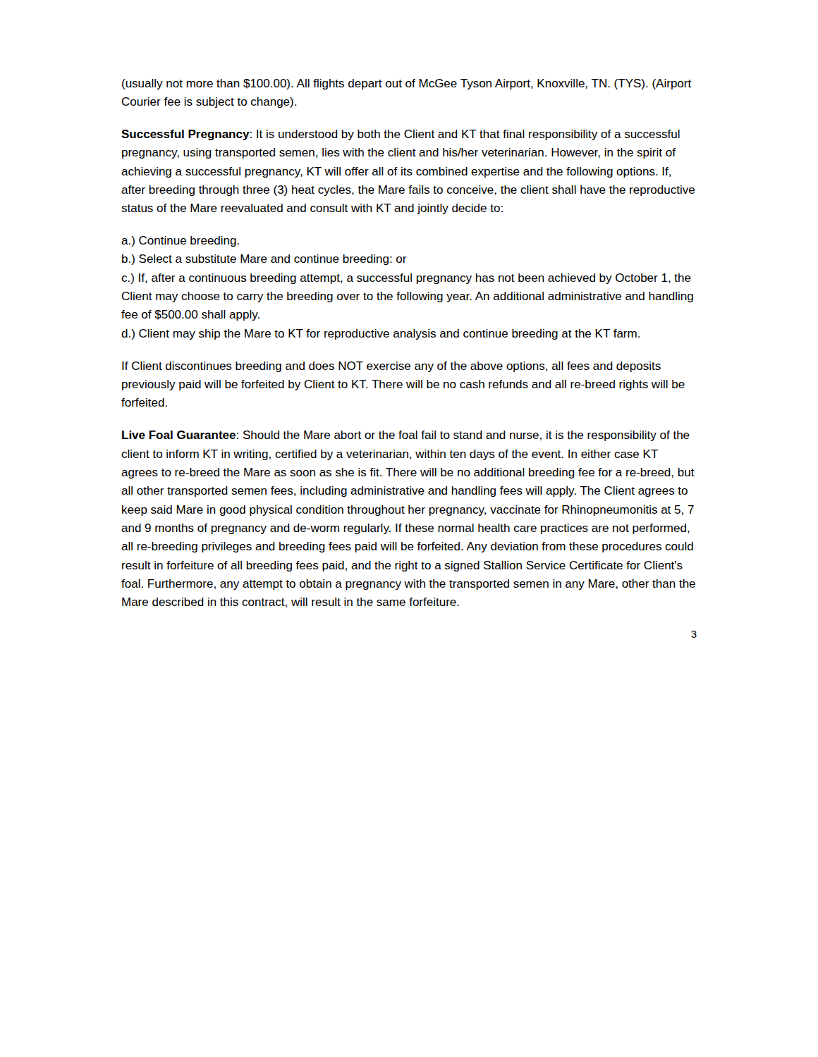(usually not more than $100.00). All flights depart out of McGee Tyson Airport, Knoxville, TN. (TYS). (Airport Courier fee is subject to change).
Successful Pregnancy: It is understood by both the Client and KT that final responsibility of a successful pregnancy, using transported semen, lies with the client and his/her veterinarian. However, in the spirit of achieving a successful pregnancy, KT will offer all of its combined expertise and the following options. If, after breeding through three (3) heat cycles, the Mare fails to conceive, the client shall have the reproductive status of the Mare reevaluated and consult with KT and jointly decide to:
a.) Continue breeding.
b.) Select a substitute Mare and continue breeding: or
c.) If, after a continuous breeding attempt, a successful pregnancy has not been achieved by October 1, the Client may choose to carry the breeding over to the following year. An additional administrative and handling fee of $500.00 shall apply.
d.) Client may ship the Mare to KT for reproductive analysis and continue breeding at the KT farm.
If Client discontinues breeding and does NOT exercise any of the above options, all fees and deposits previously paid will be forfeited by Client to KT. There will be no cash refunds and all re-breed rights will be forfeited.
Live Foal Guarantee: Should the Mare abort or the foal fail to stand and nurse, it is the responsibility of the client to inform KT in writing, certified by a veterinarian, within ten days of the event. In either case KT agrees to re-breed the Mare as soon as she is fit. There will be no additional breeding fee for a re-breed, but all other transported semen fees, including administrative and handling fees will apply. The Client agrees to keep said Mare in good physical condition throughout her pregnancy, vaccinate for Rhinopneumonitis at 5, 7 and 9 months of pregnancy and de-worm regularly. If these normal health care practices are not performed, all re-breeding privileges and breeding fees paid will be forfeited. Any deviation from these procedures could result in forfeiture of all breeding fees paid, and the right to a signed Stallion Service Certificate for Client's foal. Furthermore, any attempt to obtain a pregnancy with the transported semen in any Mare, other than the Mare described in this contract, will result in the same forfeiture.
3